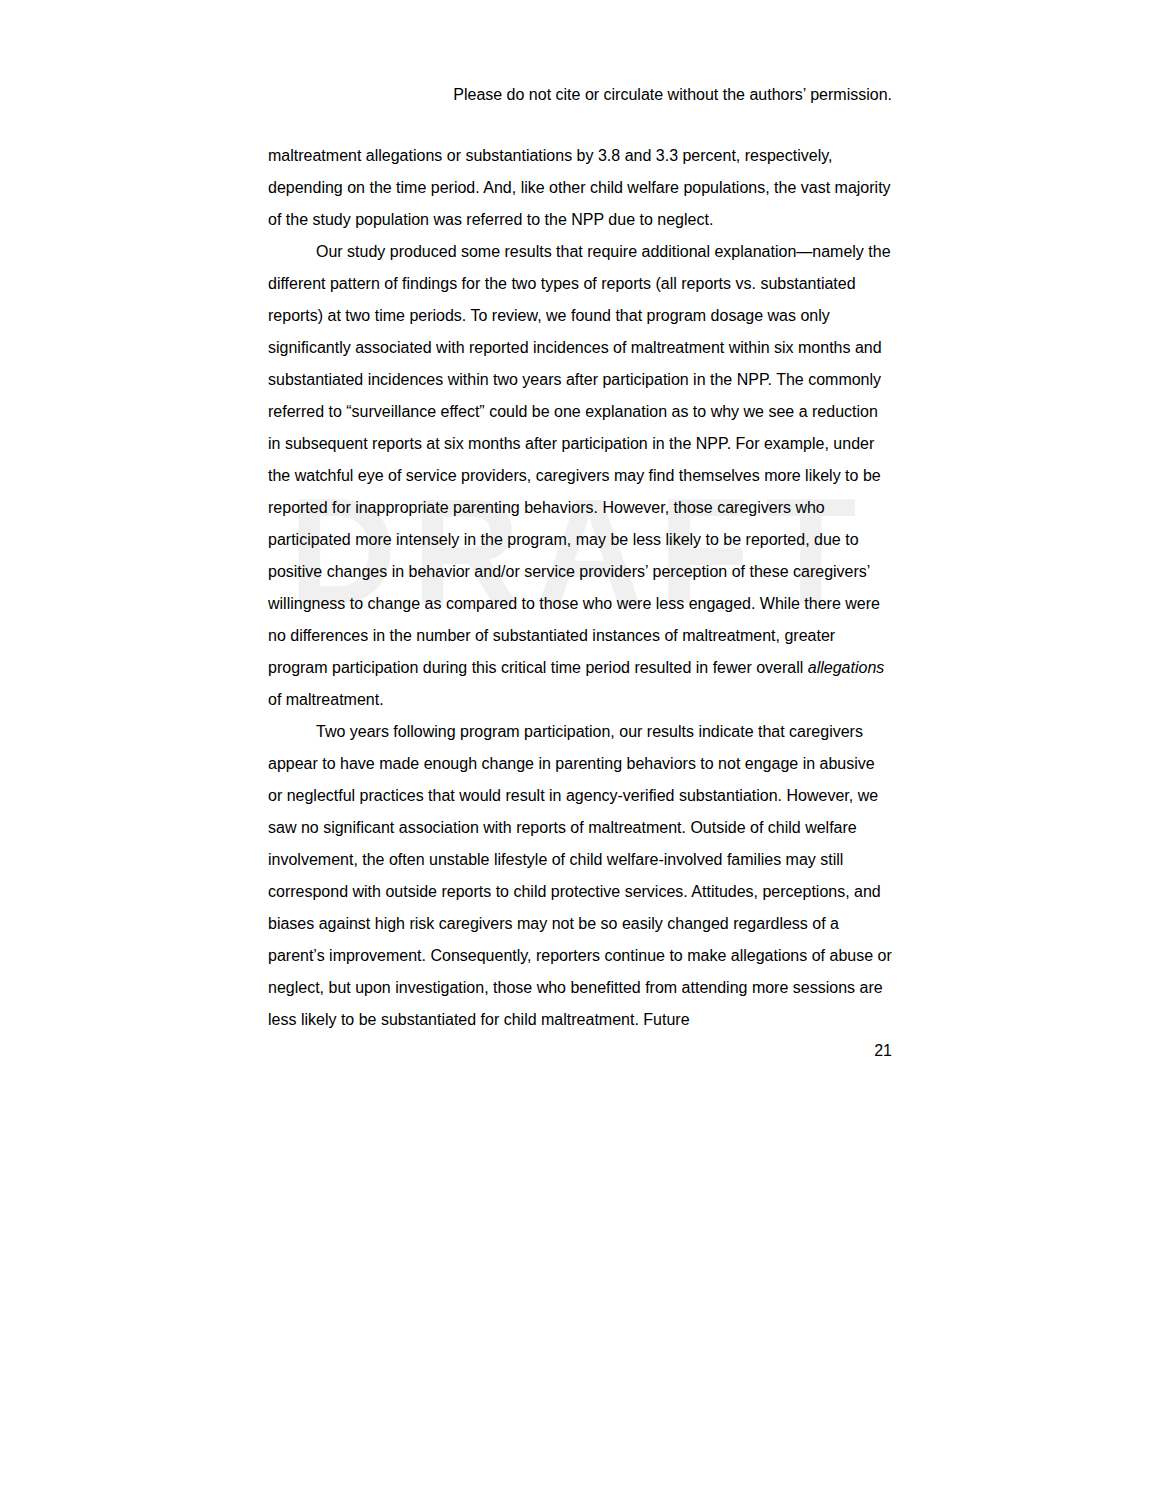DRAFT
Please do not cite or circulate without the authors’ permission.
maltreatment allegations or substantiations by 3.8 and 3.3 percent, respectively, depending on the time period. And, like other child welfare populations, the vast majority of the study population was referred to the NPP due to neglect.
Our study produced some results that require additional explanation—namely the different pattern of findings for the two types of reports (all reports vs. substantiated reports) at two time periods. To review, we found that program dosage was only significantly associated with reported incidences of maltreatment within six months and substantiated incidences within two years after participation in the NPP. The commonly referred to “surveillance effect” could be one explanation as to why we see a reduction in subsequent reports at six months after participation in the NPP. For example, under the watchful eye of service providers, caregivers may find themselves more likely to be reported for inappropriate parenting behaviors. However, those caregivers who participated more intensely in the program, may be less likely to be reported, due to positive changes in behavior and/or service providers’ perception of these caregivers’ willingness to change as compared to those who were less engaged. While there were no differences in the number of substantiated instances of maltreatment, greater program participation during this critical time period resulted in fewer overall allegations of maltreatment.
Two years following program participation, our results indicate that caregivers appear to have made enough change in parenting behaviors to not engage in abusive or neglectful practices that would result in agency-verified substantiation. However, we saw no significant association with reports of maltreatment. Outside of child welfare involvement, the often unstable lifestyle of child welfare-involved families may still correspond with outside reports to child protective services. Attitudes, perceptions, and biases against high risk caregivers may not be so easily changed regardless of a parent’s improvement. Consequently, reporters continue to make allegations of abuse or neglect, but upon investigation, those who benefitted from attending more sessions are less likely to be substantiated for child maltreatment. Future
21